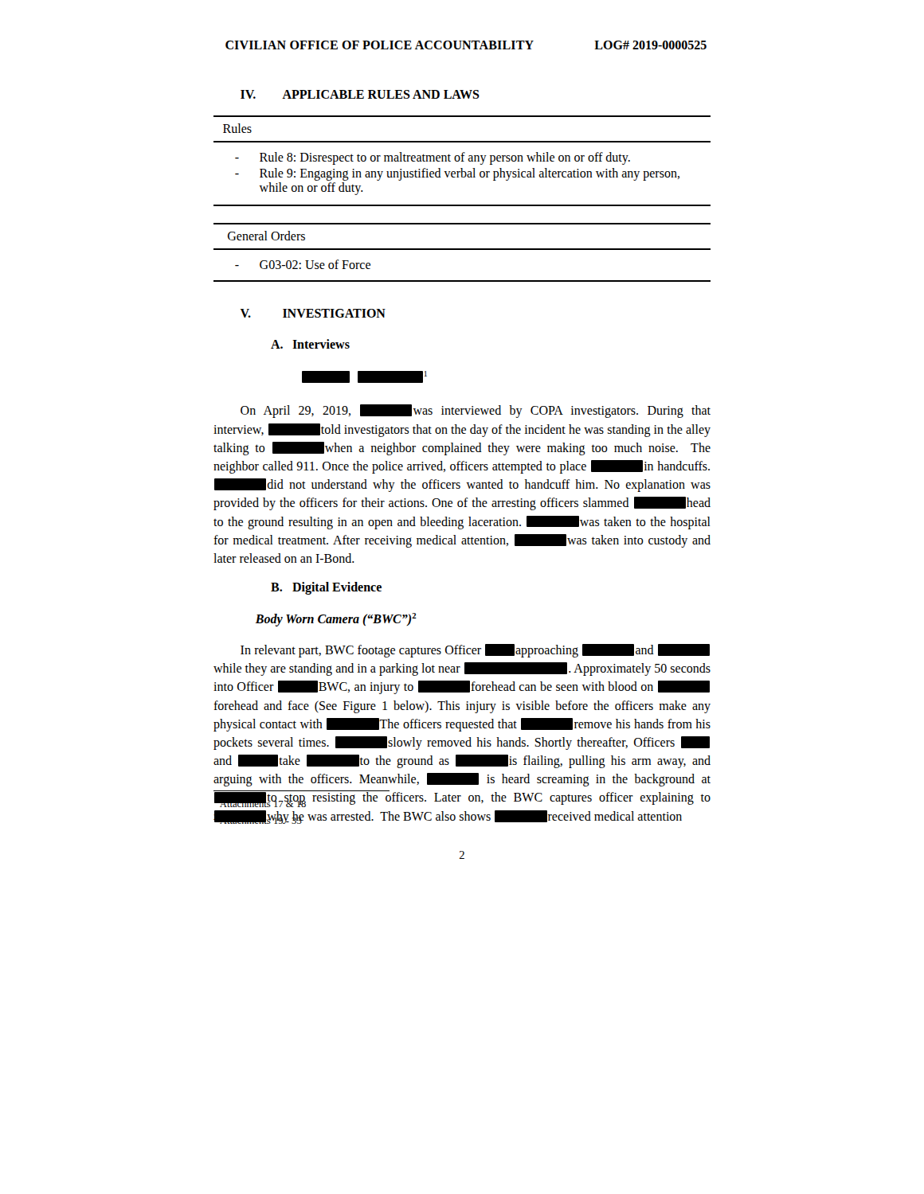CIVILIAN OFFICE OF POLICE ACCOUNTABILITY
LOG# 2019-0000525
IV. APPLICABLE RULES AND LAWS
Rules
Rule 8: Disrespect to or maltreatment of any person while on or off duty.
Rule 9: Engaging in any unjustified verbal or physical altercation with any person, while on or off duty.
General Orders
G03-02: Use of Force
V. INVESTIGATION
A. Interviews
1
On April 29, 2019, was interviewed by COPA investigators. During that interview, told investigators that on the day of the incident he was standing in the alley talking to when a neighbor complained they were making too much noise. The neighbor called 911. Once the police arrived, officers attempted to place in handcuffs. did not understand why the officers wanted to handcuff him. No explanation was provided by the officers for their actions. One of the arresting officers slammed head to the ground resulting in an open and bleeding laceration. was taken to the hospital for medical treatment. After receiving medical attention, was taken into custody and later released on an I-Bond.
B. Digital Evidence
Body Worn Camera (“BWC”)2
In relevant part, BWC footage captures Officer approaching and while they are standing and in a parking lot near . Approximately 50 seconds into Officer BWC, an injury to forehead can be seen with blood on forehead and face (See Figure 1 below). This injury is visible before the officers make any physical contact with The officers requested that remove his hands from his pockets several times. slowly removed his hands. Shortly thereafter, Officers and take to the ground as is flailing, pulling his arm away, and arguing with the officers. Meanwhile, is heard screaming in the background at to stop resisting the officers. Later on, the BWC captures officer explaining to why he was arrested. The BWC also shows received medical attention
1 Attachments 17 & 18
2 Attachments 19 - 33
2